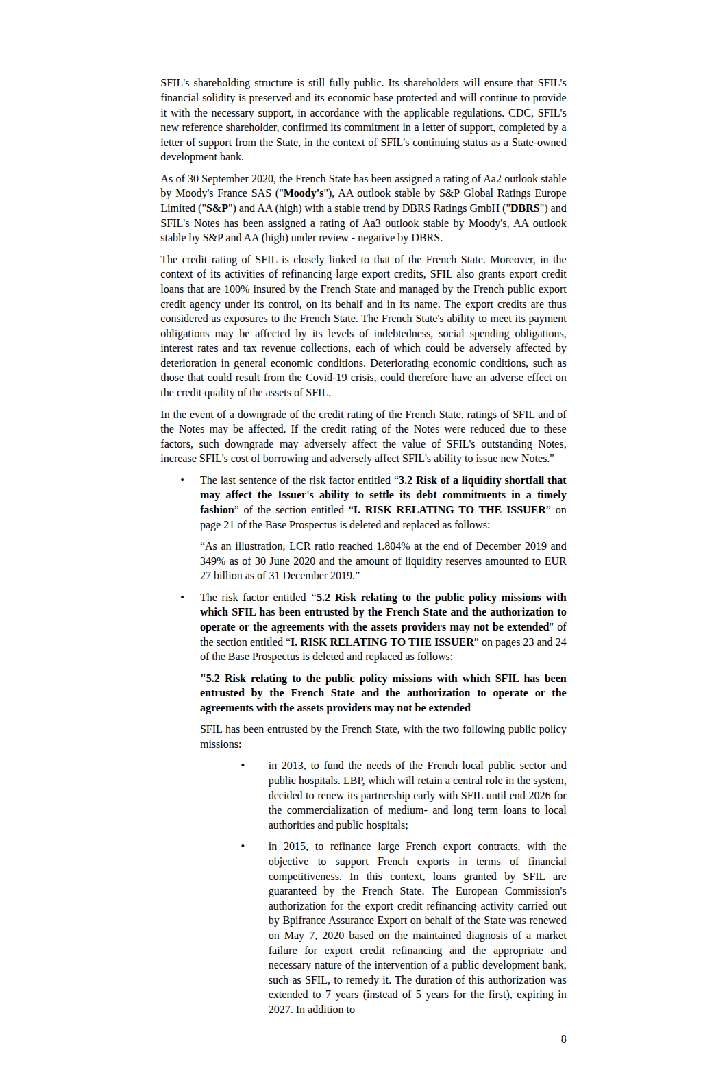SFIL's shareholding structure is still fully public. Its shareholders will ensure that SFIL's financial solidity is preserved and its economic base protected and will continue to provide it with the necessary support, in accordance with the applicable regulations. CDC, SFIL's new reference shareholder, confirmed its commitment in a letter of support, completed by a letter of support from the State, in the context of SFIL's continuing status as a State-owned development bank.
As of 30 September 2020, the French State has been assigned a rating of Aa2 outlook stable by Moody's France SAS ("Moody's"), AA outlook stable by S&P Global Ratings Europe Limited ("S&P") and AA (high) with a stable trend by DBRS Ratings GmbH ("DBRS") and SFIL's Notes has been assigned a rating of Aa3 outlook stable by Moody's, AA outlook stable by S&P and AA (high) under review - negative by DBRS.
The credit rating of SFIL is closely linked to that of the French State. Moreover, in the context of its activities of refinancing large export credits, SFIL also grants export credit loans that are 100% insured by the French State and managed by the French public export credit agency under its control, on its behalf and in its name. The export credits are thus considered as exposures to the French State. The French State's ability to meet its payment obligations may be affected by its levels of indebtedness, social spending obligations, interest rates and tax revenue collections, each of which could be adversely affected by deterioration in general economic conditions. Deteriorating economic conditions, such as those that could result from the Covid-19 crisis, could therefore have an adverse effect on the credit quality of the assets of SFIL.
In the event of a downgrade of the credit rating of the French State, ratings of SFIL and of the Notes may be affected. If the credit rating of the Notes were reduced due to these factors, such downgrade may adversely affect the value of SFIL's outstanding Notes, increase SFIL's cost of borrowing and adversely affect SFIL's ability to issue new Notes."
•
The last sentence of the risk factor entitled “3.2 Risk of a liquidity shortfall that may affect the Issuer's ability to settle its debt commitments in a timely fashion” of the section entitled “I. RISK RELATING TO THE ISSUER” on page 21 of the Base Prospectus is deleted and replaced as follows:
“As an illustration, LCR ratio reached 1.804% at the end of December 2019 and 349% as of 30 June 2020 and the amount of liquidity reserves amounted to EUR 27 billion as of 31 December 2019.”
•
The risk factor entitled “5.2 Risk relating to the public policy missions with which SFIL has been entrusted by the French State and the authorization to operate or the agreements with the assets providers may not be extended" of the section entitled “I. RISK RELATING TO THE ISSUER” on pages 23 and 24 of the Base Prospectus is deleted and replaced as follows:
"5.2 Risk relating to the public policy missions with which SFIL has been entrusted by the French State and the authorization to operate or the agreements with the assets providers may not be extended
SFIL has been entrusted by the French State, with the two following public policy missions:
•
in 2013, to fund the needs of the French local public sector and public hospitals. LBP, which will retain a central role in the system, decided to renew its partnership early with SFIL until end 2026 for the commercialization of medium- and long term loans to local authorities and public hospitals;
•
in 2015, to refinance large French export contracts, with the objective to support French exports in terms of financial competitiveness. In this context, loans granted by SFIL are guaranteed by the French State. The European Commission's authorization for the export credit refinancing activity carried out by Bpifrance Assurance Export on behalf of the State was renewed on May 7, 2020 based on the maintained diagnosis of a market failure for export credit refinancing and the appropriate and necessary nature of the intervention of a public development bank, such as SFIL, to remedy it. The duration of this authorization was extended to 7 years (instead of 5 years for the first), expiring in 2027. In addition to
8